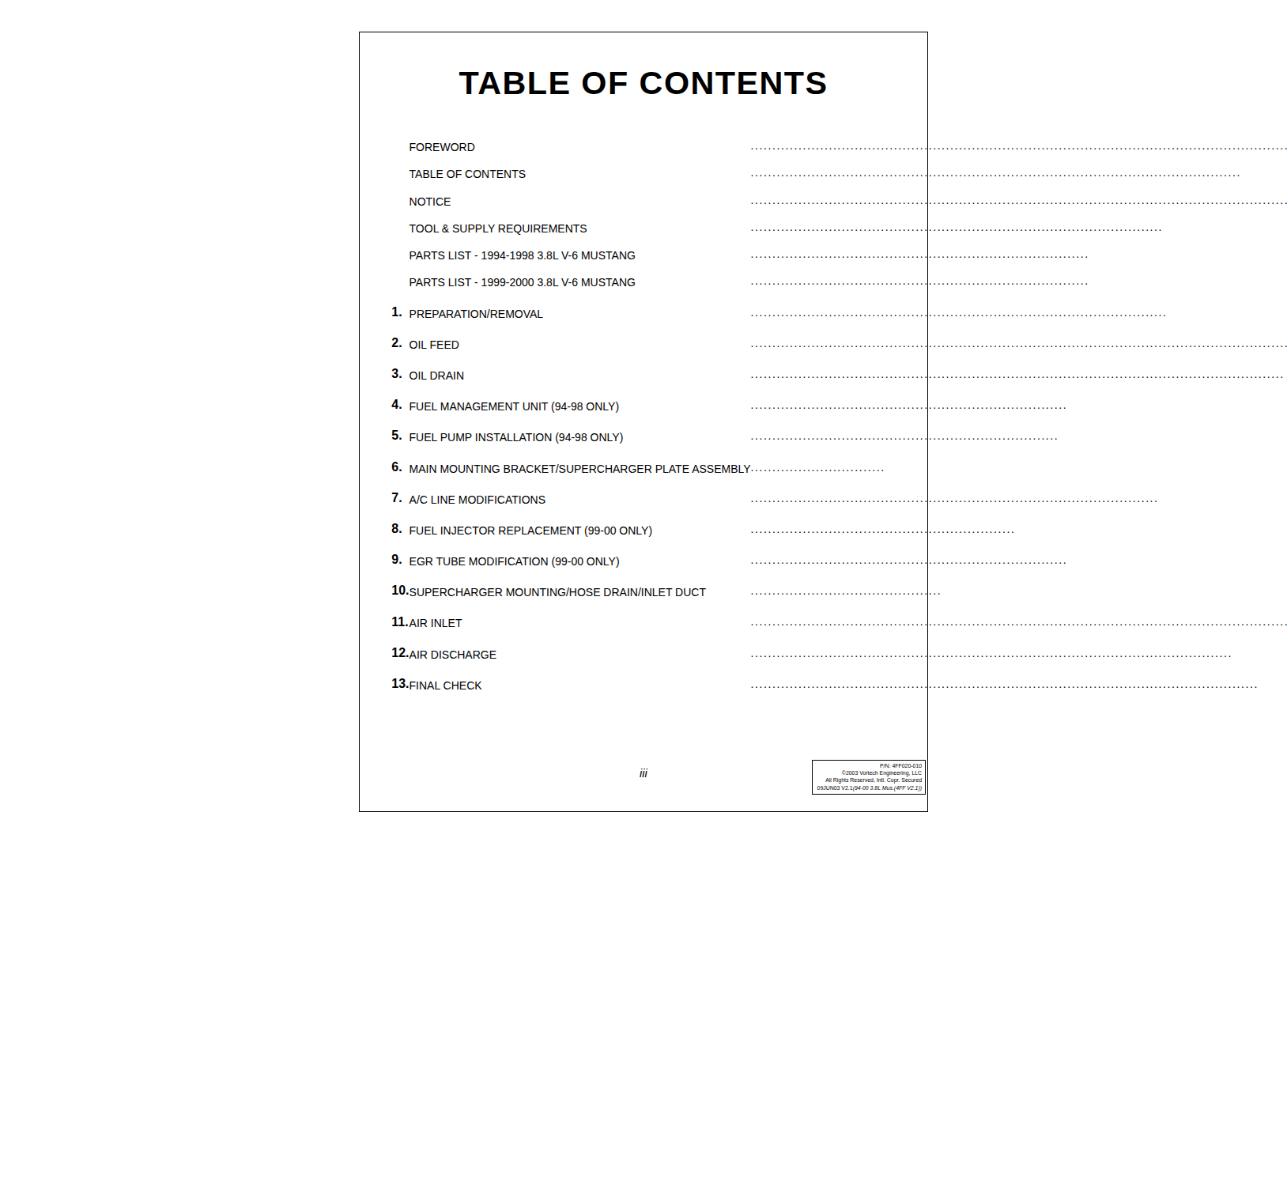TABLE OF CONTENTS
| | FOREWORD | ................................................................................................................................. | ii |
| | TABLE OF CONTENTS | ................................................................................................................. | iii |
| | NOTICE | ....................................................................................................................................... | iv |
| | TOOL & SUPPLY REQUIREMENTS | ............................................................................................... | v |
| | PARTS LIST - 1994-1998 3.8L V-6 MUSTANG | .............................................................................. | vi |
| | PARTS LIST - 1999-2000 3.8L V-6 MUSTANG | .............................................................................. | vii |
| 1. | PREPARATION/REMOVAL | ................................................................................................ | 1 |
| 2. | OIL FEED | ............................................................................................................................. | 2 |
| 3. | OIL DRAIN | ........................................................................................................................... | 3 |
| 4. | FUEL MANAGEMENT UNIT (94-98 ONLY) | ......................................................................... | 4 |
| 5. | FUEL PUMP INSTALLATION (94-98 ONLY) | ....................................................................... | 6 |
| 6. | MAIN MOUNTING BRACKET/SUPERCHARGER PLATE ASSEMBLY | ............................... | 8 |
| 7. | A/C LINE MODIFICATIONS | .............................................................................................. | 9 |
| 8. | FUEL INJECTOR REPLACEMENT (99-00 ONLY) | ............................................................. | 12 |
| 9. | EGR TUBE MODIFICATION (99-00 ONLY) | ......................................................................... | 12 |
| 10. | SUPERCHARGER MOUNTING/HOSE DRAIN/INLET DUCT | ............................................ | 15 |
| 11. | AIR INLET | ............................................................................................................................. | 17 |
| 12. | AIR DISCHARGE | ............................................................................................................... | 18 |
| 13. | FINAL CHECK | ..................................................................................................................... | 19 |
iii
P/N: 4FF020-010
©2003 Vortech Engineering, LLC
All Rights Reserved, Intl. Copr. Secured
09JUN03 V2.1(94-00 3.8L Mus.(4FF V2.1))